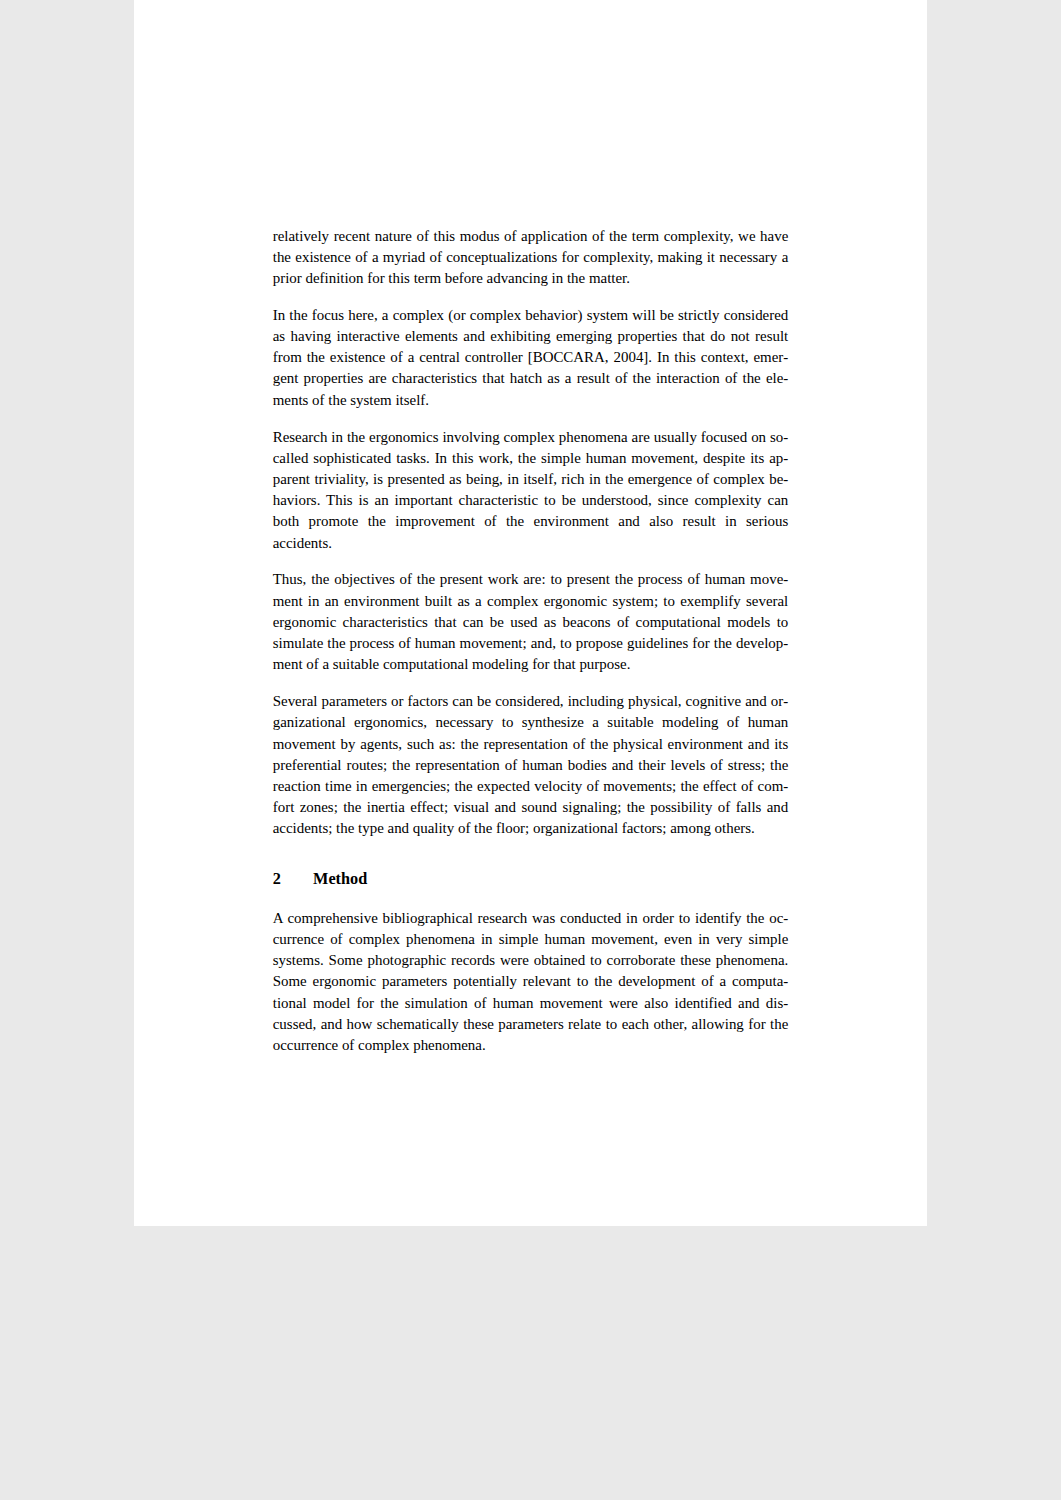relatively recent nature of this modus of application of the term complexity, we have the existence of a myriad of conceptualizations for complexity, making it necessary a prior definition for this term before advancing in the matter.
In the focus here, a complex (or complex behavior) system will be strictly considered as having interactive elements and exhibiting emerging properties that do not result from the existence of a central controller [BOCCARA, 2004]. In this context, emergent properties are characteristics that hatch as a result of the interaction of the elements of the system itself.
Research in the ergonomics involving complex phenomena are usually focused on so-called sophisticated tasks. In this work, the simple human movement, despite its apparent triviality, is presented as being, in itself, rich in the emergence of complex behaviors. This is an important characteristic to be understood, since complexity can both promote the improvement of the environment and also result in serious accidents.
Thus, the objectives of the present work are: to present the process of human movement in an environment built as a complex ergonomic system; to exemplify several ergonomic characteristics that can be used as beacons of computational models to simulate the process of human movement; and, to propose guidelines for the development of a suitable computational modeling for that purpose.
Several parameters or factors can be considered, including physical, cognitive and organizational ergonomics, necessary to synthesize a suitable modeling of human movement by agents, such as: the representation of the physical environment and its preferential routes; the representation of human bodies and their levels of stress; the reaction time in emergencies; the expected velocity of movements; the effect of comfort zones; the inertia effect; visual and sound signaling; the possibility of falls and accidents; the type and quality of the floor; organizational factors; among others.
2 Method
A comprehensive bibliographical research was conducted in order to identify the occurrence of complex phenomena in simple human movement, even in very simple systems. Some photographic records were obtained to corroborate these phenomena. Some ergonomic parameters potentially relevant to the development of a computational model for the simulation of human movement were also identified and discussed, and how schematically these parameters relate to each other, allowing for the occurrence of complex phenomena.